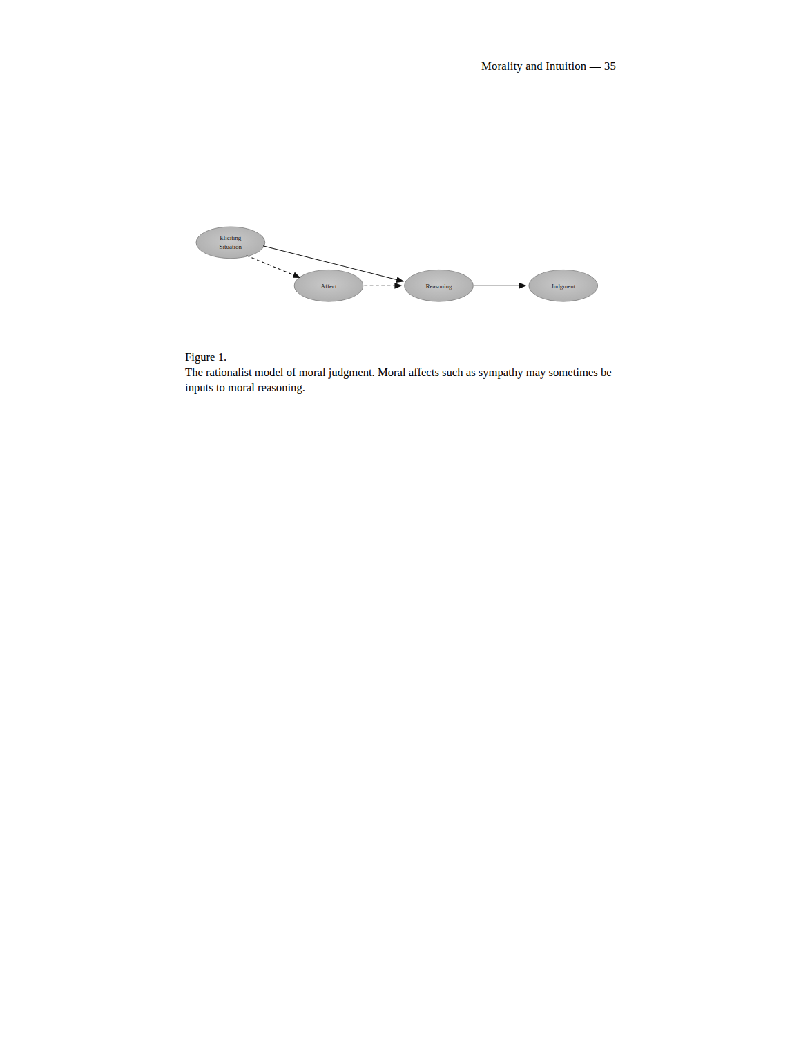Morality and Intuition — 35
Eliciting Situation Affect Reasoning Judgment
Figure 1.
The rationalist model of moral judgment. Moral affects such as sympathy may sometimes be inputs to moral reasoning.